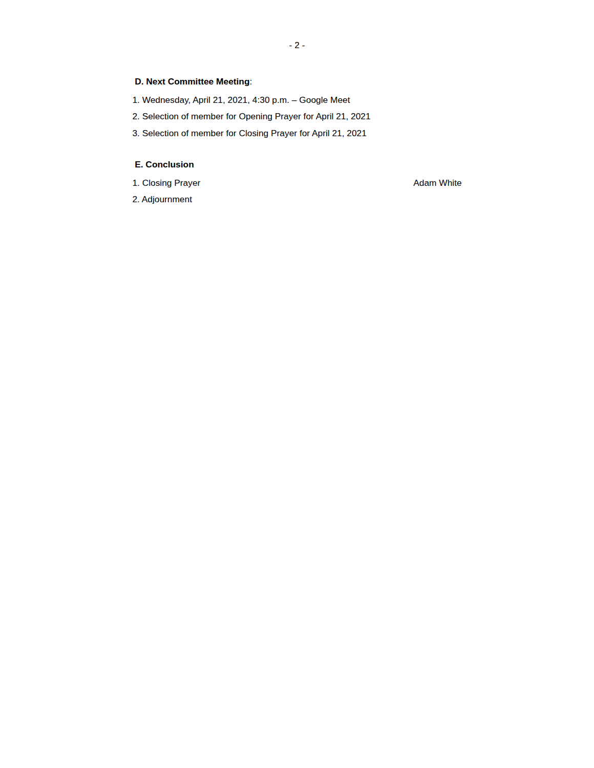- 2 -
D. Next Committee Meeting:
1. Wednesday, April 21, 2021, 4:30 p.m. – Google Meet
2. Selection of member for Opening Prayer for April 21, 2021
3. Selection of member for Closing Prayer for April 21, 2021
E. Conclusion
1. Closing Prayer Adam White
2. Adjournment